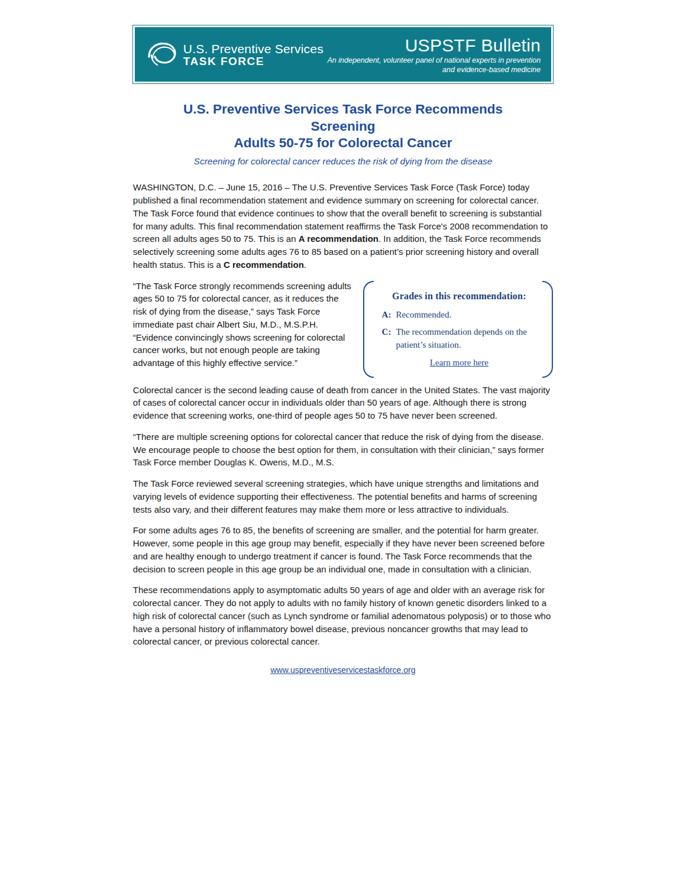U.S. Preventive Services TASK FORCE
USPSTF Bulletin
An independent, volunteer panel of national experts in prevention
and evidence-based medicine
U.S. Preventive Services Task Force Recommends Screening
Adults 50-75 for Colorectal Cancer
Screening for colorectal cancer reduces the risk of dying from the disease
WASHINGTON, D.C. – June 15, 2016 – The U.S. Preventive Services Task Force (Task Force) today published a final recommendation statement and evidence summary on screening for colorectal cancer. The Task Force found that evidence continues to show that the overall benefit to screening is substantial for many adults. This final recommendation statement reaffirms the Task Force's 2008 recommendation to screen all adults ages 50 to 75. This is an A recommendation. In addition, the Task Force recommends selectively screening some adults ages 76 to 85 based on a patient’s prior screening history and overall health status. This is a C recommendation.
Grades in this recommendation:
A: Recommended.
C: The recommendation depends on the patient’s situation.
Learn more here
“The Task Force strongly recommends screening adults ages 50 to 75 for colorectal cancer, as it reduces the risk of dying from the disease,” says Task Force immediate past chair Albert Siu, M.D., M.S.P.H. “Evidence convincingly shows screening for colorectal cancer works, but not enough people are taking advantage of this highly effective service.”
Colorectal cancer is the second leading cause of death from cancer in the United States. The vast majority of cases of colorectal cancer occur in individuals older than 50 years of age. Although there is strong evidence that screening works, one-third of people ages 50 to 75 have never been screened.
“There are multiple screening options for colorectal cancer that reduce the risk of dying from the disease. We encourage people to choose the best option for them, in consultation with their clinician,” says former Task Force member Douglas K. Owens, M.D., M.S.
The Task Force reviewed several screening strategies, which have unique strengths and limitations and varying levels of evidence supporting their effectiveness. The potential benefits and harms of screening tests also vary, and their different features may make them more or less attractive to individuals.
For some adults ages 76 to 85, the benefits of screening are smaller, and the potential for harm greater. However, some people in this age group may benefit, especially if they have never been screened before and are healthy enough to undergo treatment if cancer is found. The Task Force recommends that the decision to screen people in this age group be an individual one, made in consultation with a clinician.
These recommendations apply to asymptomatic adults 50 years of age and older with an average risk for colorectal cancer. They do not apply to adults with no family history of known genetic disorders linked to a high risk of colorectal cancer (such as Lynch syndrome or familial adenomatous polyposis) or to those who have a personal history of inflammatory bowel disease, previous noncancer growths that may lead to colorectal cancer, or previous colorectal cancer.
www.uspreventiveservicestaskforce.org